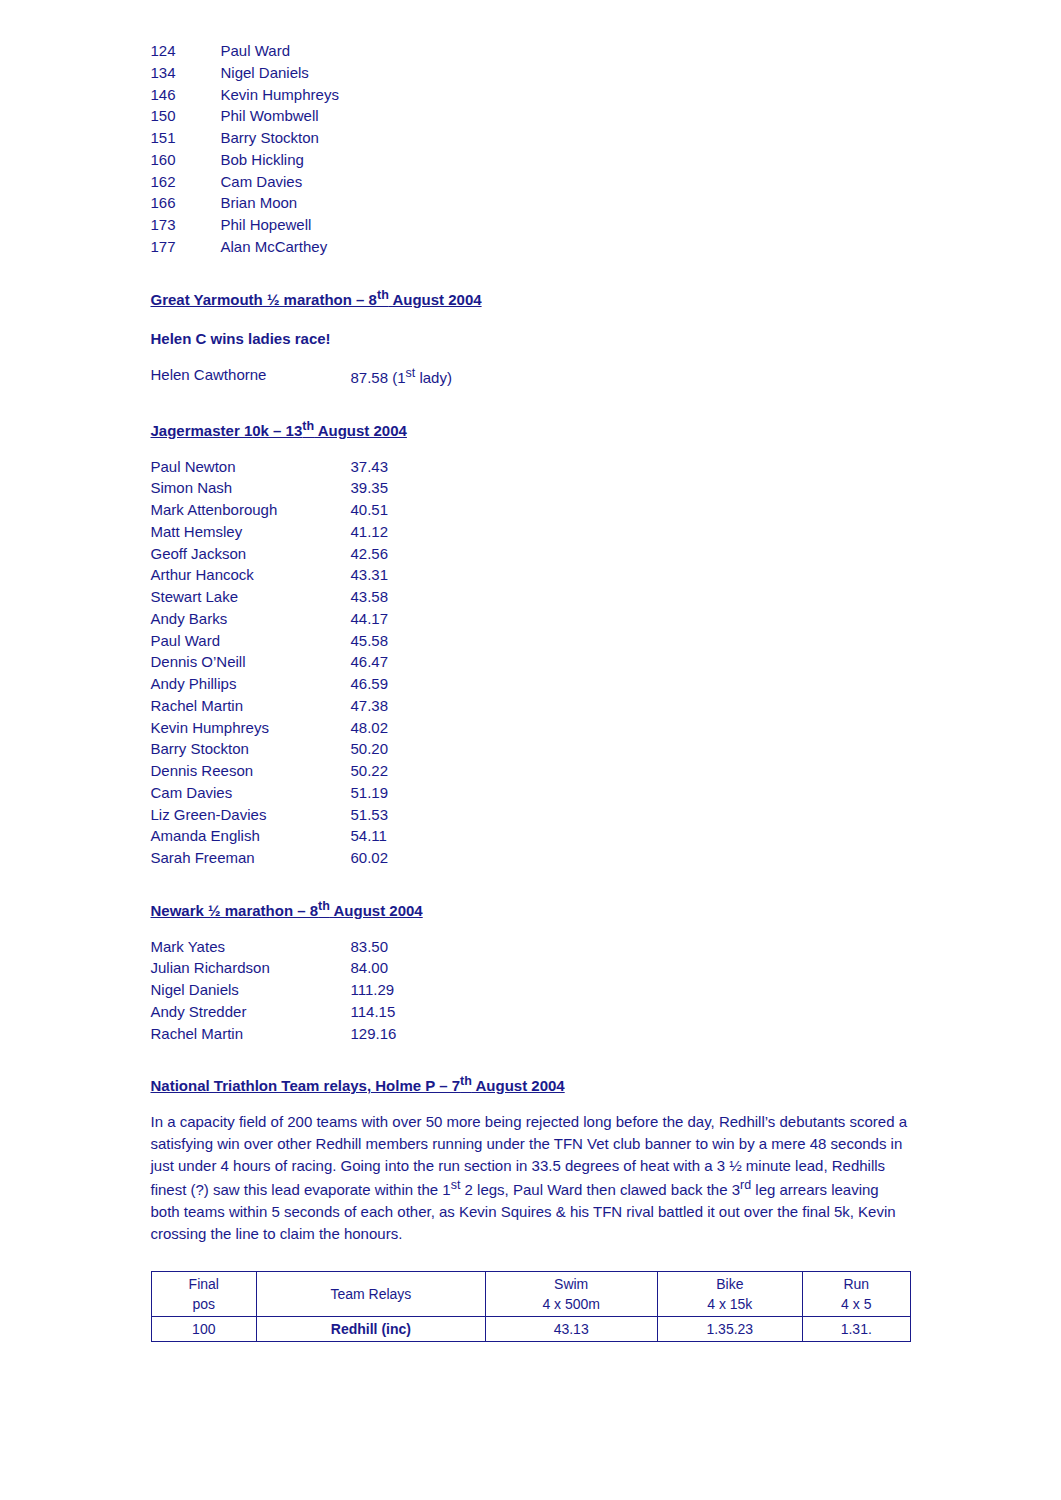| 124 | Paul Ward |
| 134 | Nigel Daniels |
| 146 | Kevin Humphreys |
| 150 | Phil Wombwell |
| 151 | Barry Stockton |
| 160 | Bob Hickling |
| 162 | Cam Davies |
| 166 | Brian Moon |
| 173 | Phil Hopewell |
| 177 | Alan McCarthey |
Great Yarmouth ½ marathon – 8th August 2004
Helen C wins ladies race!
| Helen Cawthorne | 87.58 (1 st lady) |
Jagermaster 10k – 13th August 2004
| Paul Newton | 37.43 |
| Simon Nash | 39.35 |
| Mark Attenborough | 40.51 |
| Matt Hemsley | 41.12 |
| Geoff Jackson | 42.56 |
| Arthur Hancock | 43.31 |
| Stewart Lake | 43.58 |
| Andy Barks | 44.17 |
| Paul Ward | 45.58 |
| Dennis O’Neill | 46.47 |
| Andy Phillips | 46.59 |
| Rachel Martin | 47.38 |
| Kevin Humphreys | 48.02 |
| Barry Stockton | 50.20 |
| Dennis Reeson | 50.22 |
| Cam Davies | 51.19 |
| Liz Green-Davies | 51.53 |
| Amanda English | 54.11 |
| Sarah Freeman | 60.02 |
Newark ½ marathon – 8th August 2004
| Mark Yates | 83.50 |
| Julian Richardson | 84.00 |
| Nigel Daniels | 111.29 |
| Andy Stredder | 114.15 |
| Rachel Martin | 129.16 |
National Triathlon Team relays, Holme P – 7th August 2004
In a capacity field of 200 teams with over 50 more being rejected long before the day, Redhill’s debutants scored a satisfying win over other Redhill members running under the TFN Vet club banner to win by a mere 48 seconds in just under 4 hours of racing. Going into the run section in 33.5 degrees of heat with a 3 ½ minute lead, Redhills finest (?) saw this lead evaporate within the 1st 2 legs, Paul Ward then clawed back the 3rd leg arrears leaving both teams within 5 seconds of each other, as Kevin Squires & his TFN rival battled it out over the final 5k, Kevin crossing the line to claim the honours.
| Final pos | Team Relays | Swim 4 x 500m | Bike 4 x 15k | Run 4 x 5 |
| --- | --- | --- | --- | --- |
| 100 | Redhill (inc) | 43.13 | 1.35.23 | 1.31. |